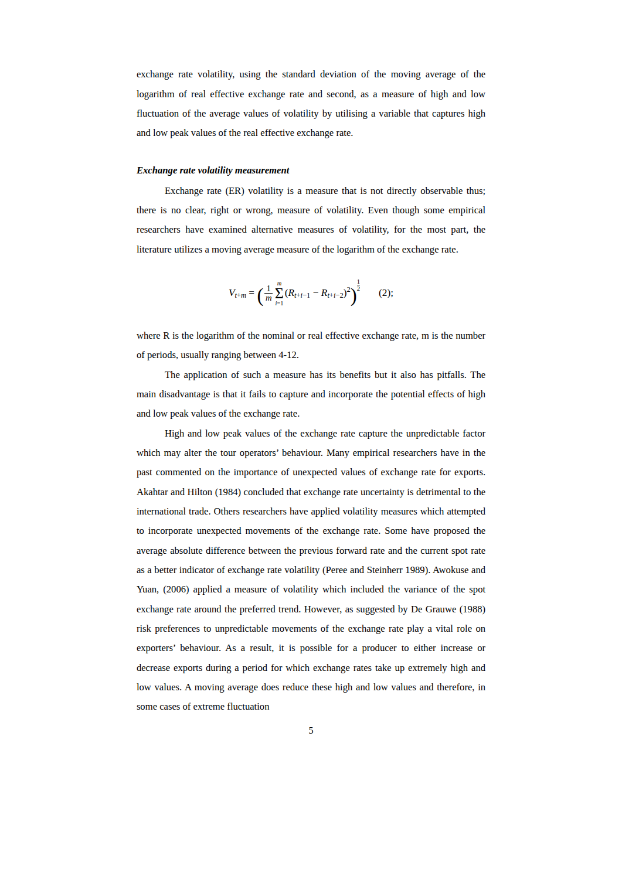exchange rate volatility, using the standard deviation of the moving average of the logarithm of real effective exchange rate and second, as a measure of high and low fluctuation of the average values of volatility by utilising a variable that captures high and low peak values of the real effective exchange rate.
Exchange rate volatility measurement
Exchange rate (ER) volatility is a measure that is not directly observable thus; there is no clear, right or wrong, measure of volatility. Even though some empirical researchers have examined alternative measures of volatility, for the most part, the literature utilizes a moving average measure of the logarithm of the exchange rate.
Vt+m = (1 m mΣi=1(Rt+i−1 − Rt+i−2)2) 12 (2);
where R is the logarithm of the nominal or real effective exchange rate, m is the number of periods, usually ranging between 4-12.
The application of such a measure has its benefits but it also has pitfalls. The main disadvantage is that it fails to capture and incorporate the potential effects of high and low peak values of the exchange rate.
High and low peak values of the exchange rate capture the unpredictable factor which may alter the tour operators’ behaviour. Many empirical researchers have in the past commented on the importance of unexpected values of exchange rate for exports. Akahtar and Hilton (1984) concluded that exchange rate uncertainty is detrimental to the international trade. Others researchers have applied volatility measures which attempted to incorporate unexpected movements of the exchange rate. Some have proposed the average absolute difference between the previous forward rate and the current spot rate as a better indicator of exchange rate volatility (Peree and Steinherr 1989). Awokuse and Yuan, (2006) applied a measure of volatility which included the variance of the spot exchange rate around the preferred trend. However, as suggested by De Grauwe (1988) risk preferences to unpredictable movements of the exchange rate play a vital role on exporters’ behaviour. As a result, it is possible for a producer to either increase or decrease exports during a period for which exchange rates take up extremely high and low values. A moving average does reduce these high and low values and therefore, in some cases of extreme fluctuation
5